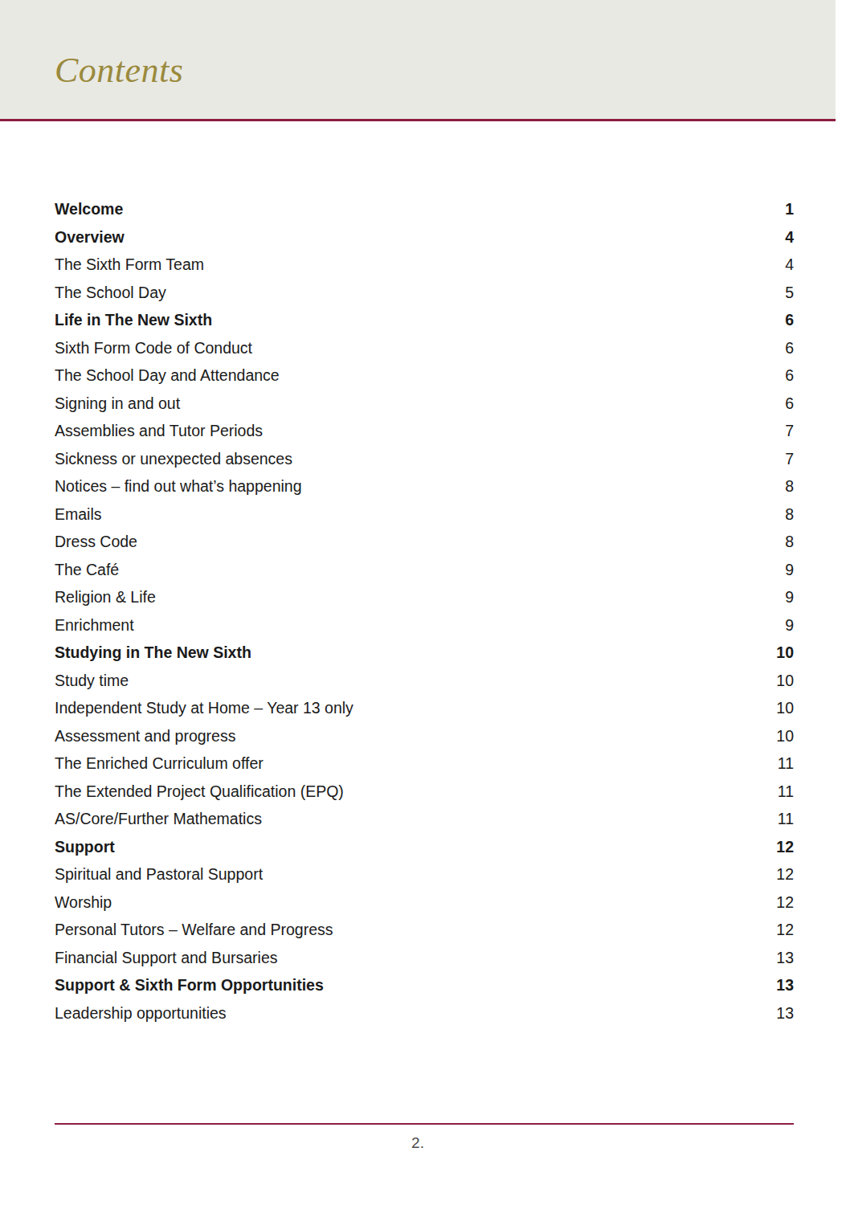Contents
Welcome 1
Overview 4
The Sixth Form Team 4
The School Day 5
Life in The New Sixth 6
Sixth Form Code of Conduct 6
The School Day and Attendance 6
Signing in and out 6
Assemblies and Tutor Periods 7
Sickness or unexpected absences 7
Notices – find out what’s happening 8
Emails 8
Dress Code 8
The Café 9
Religion & Life 9
Enrichment 9
Studying in The New Sixth 10
Study time 10
Independent Study at Home – Year 13 only 10
Assessment and progress 10
The Enriched Curriculum offer 11
The Extended Project Qualification (EPQ) 11
AS/Core/Further Mathematics 11
Support 12
Spiritual and Pastoral Support 12
Worship 12
Personal Tutors – Welfare and Progress 12
Financial Support and Bursaries 13
Support & Sixth Form Opportunities 13
Leadership opportunities 13
2.